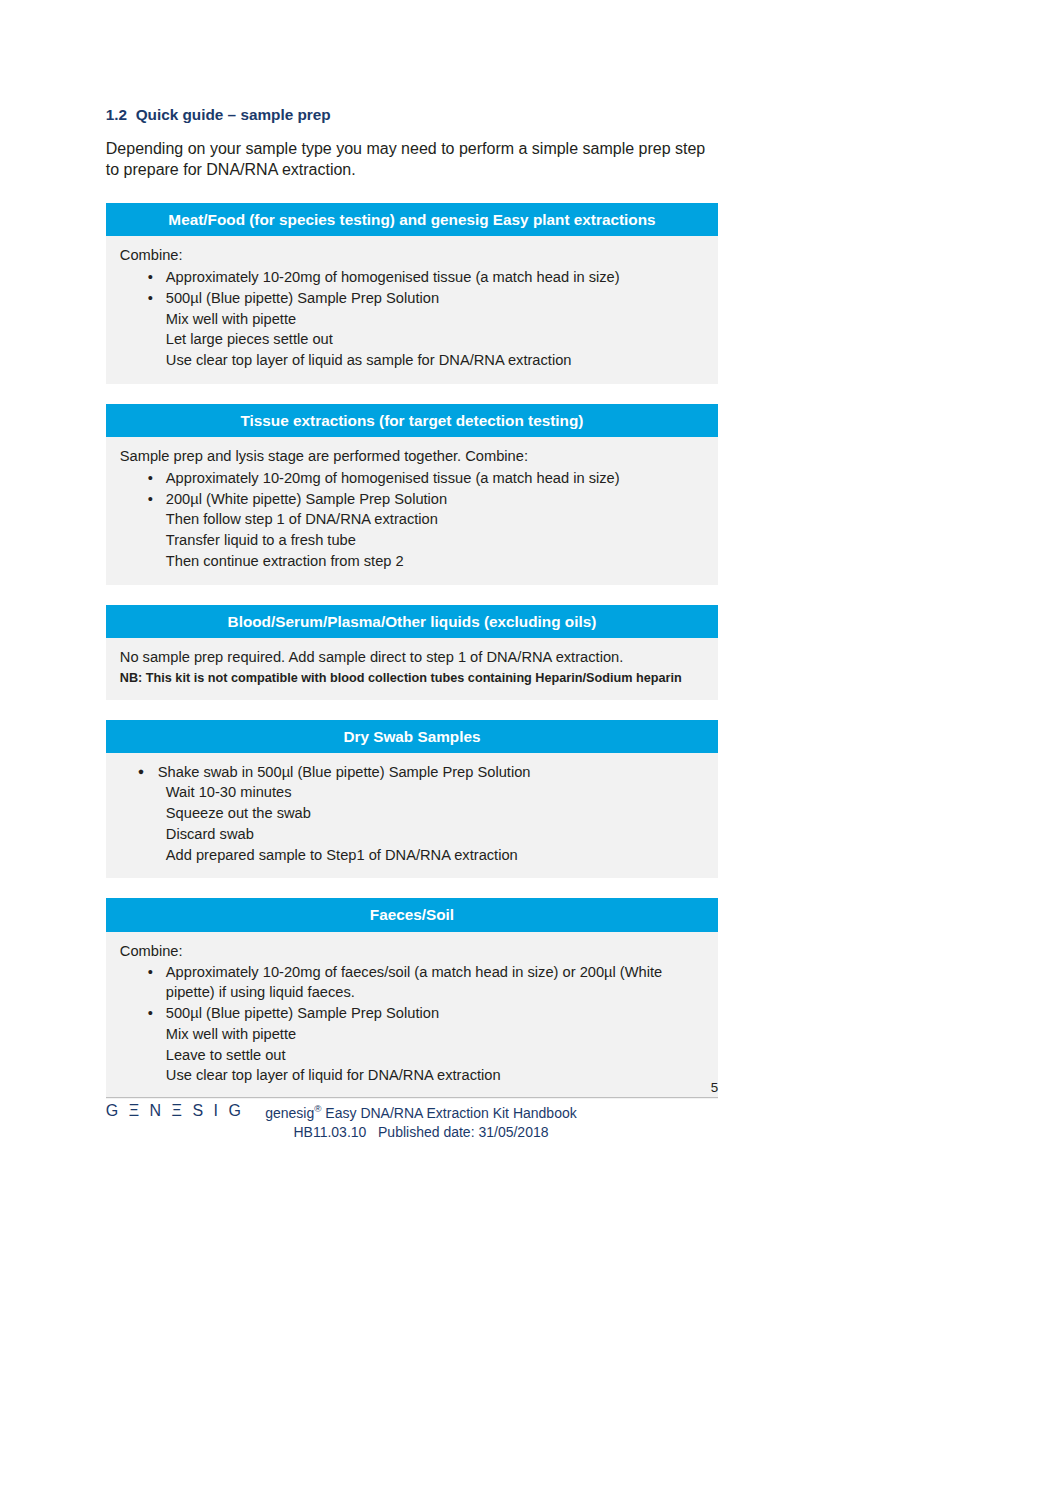1.2 Quick guide – sample prep
Depending on your sample type you may need to perform a simple sample prep step to prepare for DNA/RNA extraction.
Meat/Food (for species testing) and genesig Easy plant extractions
Combine:
Approximately 10-20mg of homogenised tissue (a match head in size)
500µl (Blue pipette) Sample Prep Solution
Mix well with pipette
Let large pieces settle out
Use clear top layer of liquid as sample for DNA/RNA extraction
Tissue extractions (for target detection testing)
Sample prep and lysis stage are performed together. Combine:
Approximately 10-20mg of homogenised tissue (a match head in size)
200µl (White pipette) Sample Prep Solution
Then follow step 1 of DNA/RNA extraction
Transfer liquid to a fresh tube
Then continue extraction from step 2
Blood/Serum/Plasma/Other liquids (excluding oils)
No sample prep required. Add sample direct to step 1 of DNA/RNA extraction.
NB: This kit is not compatible with blood collection tubes containing Heparin/Sodium heparin
Dry Swab Samples
Shake swab in 500µl (Blue pipette) Sample Prep Solution
Wait 10-30 minutes
Squeeze out the swab
Discard swab
Add prepared sample to Step1 of DNA/RNA extraction
Faeces/Soil
Combine:
Approximately 10-20mg of faeces/soil (a match head in size) or 200µl (White pipette) if using liquid faeces.
500µl (Blue pipette) Sample Prep Solution
Mix well with pipette
Leave to settle out
Use clear top layer of liquid for DNA/RNA extraction
5
G Ξ N Ξ S I G
genesig® Easy DNA/RNA Extraction Kit Handbook
HB11.03.10 Published date: 31/05/2018